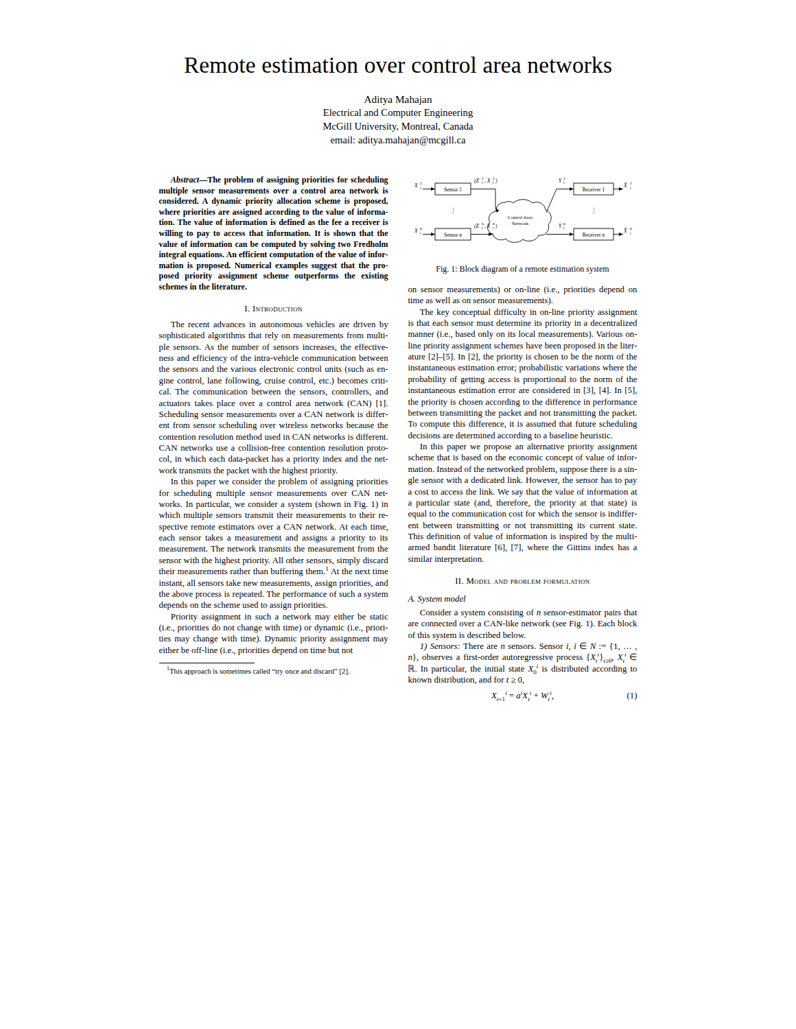Remote estimation over control area networks
Aditya Mahajan
Electrical and Computer Engineering
McGill University, Montreal, Canada
email: aditya.mahajan@mcgill.ca
Abstract—The problem of assigning priorities for scheduling multiple sensor measurements over a control area network is considered. A dynamic priority allocation scheme is proposed, where priorities are assigned according to the value of information. The value of information is defined as the fee a receiver is willing to pay to access that information. It is shown that the value of information can be computed by solving two Fredholm integral equations. An efficient computation of the value of information is proposed. Numerical examples suggest that the proposed priority assignment scheme outperforms the existing schemes in the literature.
I. Introduction
The recent advances in autonomous vehicles are driven by sophisticated algorithms that rely on measurements from multiple sensors. As the number of sensors increases, the effectiveness and efficiency of the intra-vehicle communication between the sensors and the various electronic control units (such as engine control, lane following, cruise control, etc.) becomes critical. The communication between the sensors, controllers, and actuators takes place over a control area network (CAN) [1]. Scheduling sensor measurements over a CAN network is different from sensor scheduling over wireless networks because the contention resolution method used in CAN networks is different. CAN networks use a collision-free contention resolution protocol, in which each data-packet has a priority index and the network transmits the packet with the highest priority.
In this paper we consider the problem of assigning priorities for scheduling multiple sensor measurements over CAN networks. In particular, we consider a system (shown in Fig. 1) in which multiple sensors transmit their measurements to their respective remote estimators over a CAN network. At each time, each sensor takes a measurement and assigns a priority to its measurement. The network transmits the measurement from the sensor with the highest priority. All other sensors, simply discard their measurements rather than buffering them.1 At the next time instant, all sensors take new measurements, assign priorities, and the above process is repeated. The performance of such a system depends on the scheme used to assign priorities.
Priority assignment in such a network may either be static (i.e., priorities do not change with time) or dynamic (i.e., priorities may change with time). Dynamic priority assignment may either be off-line (i.e., priorities depend on time but not
1This approach is sometimes called “try once and discard” [2].
Sensor 1 Sensor n Receiver 1 Receiver n Control Area Network X t 1 X t n (Z t 1 , X t 1 ) (Z t n , X t n ) Y t 1 Y t n X̂ t 1 X̂ t n ⋮ ⋮
Fig. 1: Block diagram of a remote estimation system
on sensor measurements) or on-line (i.e., priorities depend on time as well as on sensor measurements).
The key conceptual difficulty in on-line priority assignment is that each sensor must determine its priority in a decentralized manner (i.e., based only on its local measurements). Various on-line priority assignment schemes have been proposed in the literature [2]–[5]. In [2], the priority is chosen to be the norm of the instantaneous estimation error; probabilistic variations where the probability of getting access is proportional to the norm of the instantaneous estimation error are considered in [3], [4]. In [5], the priority is chosen according to the difference in performance between transmitting the packet and not transmitting the packet. To compute this difference, it is assumed that future scheduling decisions are determined according to a baseline heuristic.
In this paper we propose an alternative priority assignment scheme that is based on the economic concept of value of information. Instead of the networked problem, suppose there is a single sensor with a dedicated link. However, the sensor has to pay a cost to access the link. We say that the value of information at a particular state (and, therefore, the priority at that state) is equal to the communication cost for which the sensor is indifferent between transmitting or not transmitting its current state. This definition of value of information is inspired by the multi-armed bandit literature [6], [7], where the Gittins index has a similar interpretation.
II. Model and problem formulation
A. System model
Consider a system consisting of n sensor-estimator pairs that are connected over a CAN-like network (see Fig. 1). Each block of this system is described below.
1) Sensors: There are n sensors. Sensor i, i ∈ N := {1, … , n}, observes a first-order autoregressive process {Xti}t≥0, Xti ∈ ℝ. In particular, the initial state X0i is distributed according to known distribution, and for t ≥ 0,
Xt+1i = aiXti + Wti, (1)